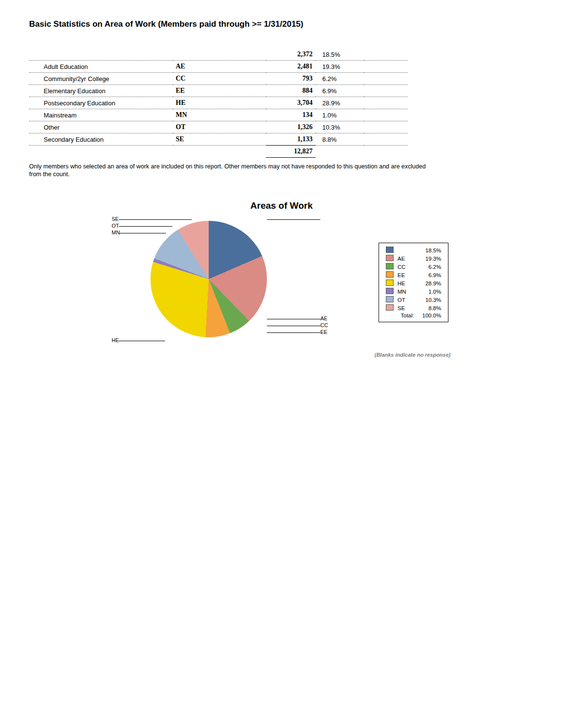Basic Statistics on Area of Work (Members paid through >= 1/31/2015)
| | | 2,372 | 18.5% | |
| Adult Education | AE | 2,481 | 19.3% | |
| Community/2yr College | CC | 793 | 6.2% | |
| Elementary Education | EE | 884 | 6.9% | |
| Postsecondary Education | HE | 3,704 | 28.9% | |
| Mainstream | MN | 134 | 1.0% | |
| Other | OT | 1,326 | 10.3% | |
| Secondary Education | SE | 1,133 | 8.8% | |
| | | 12,827 | | |
Only members who selected an area of work are included on this report. Other members may not have responded to this question and are excluded from the count.
Areas of Work
SE
OT
MN
HE
AE
CC
EE
| | | 18.5% |
| | AE | 19.3% |
| | CC | 6.2% |
| | EE | 6.9% |
| | HE | 28.9% |
| | MN | 1.0% |
| | OT | 10.3% |
| | SE | 8.8% |
| | Total: | 100.0% |
(Blanks indicate no response)